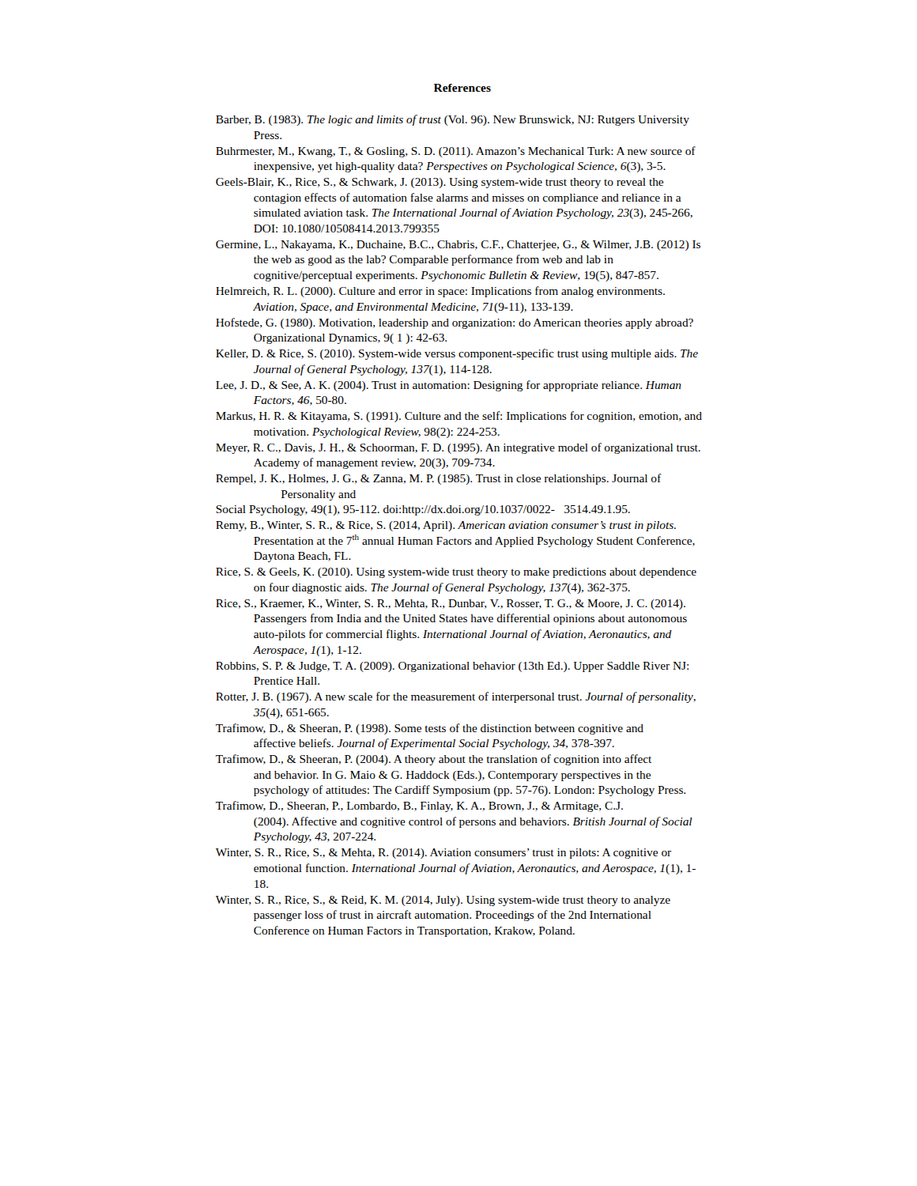References
Barber, B. (1983). The logic and limits of trust (Vol. 96). New Brunswick, NJ: Rutgers University Press.
Buhrmester, M., Kwang, T., & Gosling, S. D. (2011). Amazon’s Mechanical Turk: A new source of inexpensive, yet high-quality data? Perspectives on Psychological Science, 6(3), 3-5.
Geels-Blair, K., Rice, S., & Schwark, J. (2013). Using system-wide trust theory to reveal the contagion effects of automation false alarms and misses on compliance and reliance in a simulated aviation task. The International Journal of Aviation Psychology, 23(3), 245-266, DOI: 10.1080/10508414.2013.799355
Germine, L., Nakayama, K., Duchaine, B.C., Chabris, C.F., Chatterjee, G., & Wilmer, J.B. (2012) Is the web as good as the lab? Comparable performance from web and lab in cognitive/perceptual experiments. Psychonomic Bulletin & Review, 19(5), 847-857.
Helmreich, R. L. (2000). Culture and error in space: Implications from analog environments. Aviation, Space, and Environmental Medicine, 71(9-11), 133-139.
Hofstede, G. (1980). Motivation, leadership and organization: do American theories apply abroad? Organizational Dynamics, 9( 1 ): 42-63.
Keller, D. & Rice, S. (2010). System-wide versus component-specific trust using multiple aids. The Journal of General Psychology, 137(1), 114-128.
Lee, J. D., & See, A. K. (2004). Trust in automation: Designing for appropriate reliance. Human Factors, 46, 50-80.
Markus, H. R. & Kitayama, S. (1991). Culture and the self: Implications for cognition, emotion, and motivation. Psychological Review, 98(2): 224-253.
Meyer, R. C., Davis, J. H., & Schoorman, F. D. (1995). An integrative model of organizational trust. Academy of management review, 20(3), 709-734.
Rempel, J. K., Holmes, J. G., & Zanna, M. P. (1985). Trust in close relationships. Journal of Personality and
Social Psychology, 49(1), 95-112. doi:http://dx.doi.org/10.1037/0022- 3514.49.1.95.
Remy, B., Winter, S. R., & Rice, S. (2014, April). American aviation consumer’s trust in pilots. Presentation at the 7th annual Human Factors and Applied Psychology Student Conference, Daytona Beach, FL.
Rice, S. & Geels, K. (2010). Using system-wide trust theory to make predictions about dependence on four diagnostic aids. The Journal of General Psychology, 137(4), 362-375.
Rice, S., Kraemer, K., Winter, S. R., Mehta, R., Dunbar, V., Rosser, T. G., & Moore, J. C. (2014). Passengers from India and the United States have differential opinions about autonomous auto-pilots for commercial flights. International Journal of Aviation, Aeronautics, and Aerospace, 1(1), 1-12.
Robbins, S. P. & Judge, T. A. (2009). Organizational behavior (13th Ed.). Upper Saddle River NJ: Prentice Hall.
Rotter, J. B. (1967). A new scale for the measurement of interpersonal trust. Journal of personality, 35(4), 651-665.
Trafimow, D., & Sheeran, P. (1998). Some tests of the distinction between cognitive and
affective beliefs. Journal of Experimental Social Psychology, 34, 378-397.
Trafimow, D., & Sheeran, P. (2004). A theory about the translation of cognition into affect
and behavior. In G. Maio & G. Haddock (Eds.), Contemporary perspectives in the psychology of attitudes: The Cardiff Symposium (pp. 57-76). London: Psychology Press.
Trafimow, D., Sheeran, P., Lombardo, B., Finlay, K. A., Brown, J., & Armitage, C.J.
(2004). Affective and cognitive control of persons and behaviors. British Journal of Social Psychology, 43, 207-224.
Winter, S. R., Rice, S., & Mehta, R. (2014). Aviation consumers’ trust in pilots: A cognitive or emotional function. International Journal of Aviation, Aeronautics, and Aerospace, 1(1), 1-18.
Winter, S. R., Rice, S., & Reid, K. M. (2014, July). Using system-wide trust theory to analyze passenger loss of trust in aircraft automation. Proceedings of the 2nd International Conference on Human Factors in Transportation, Krakow, Poland.